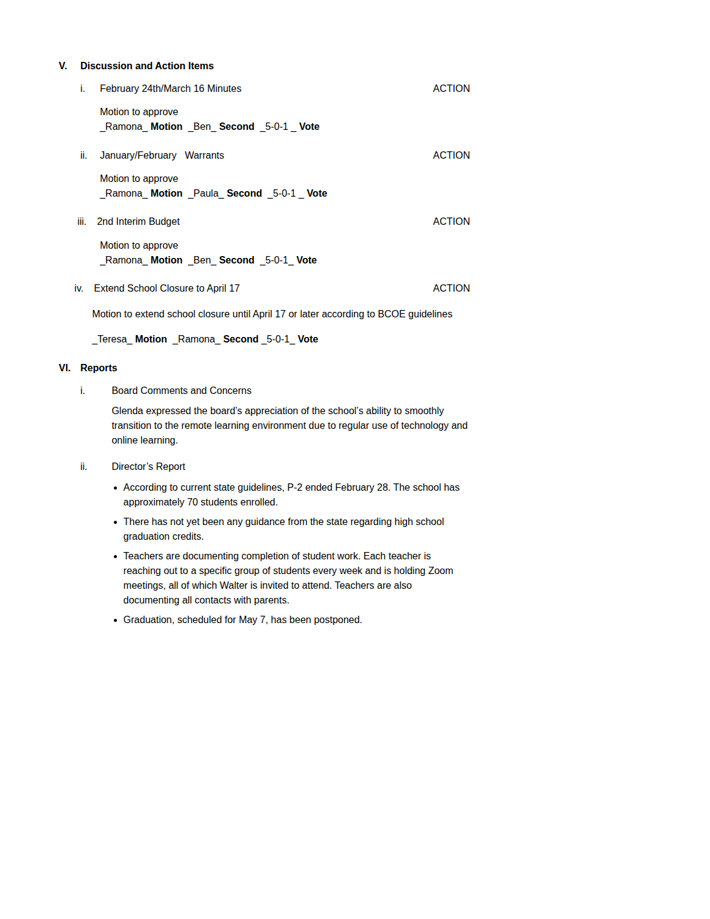V. Discussion and Action Items
i. February 24th/March 16 Minutes ACTION
Motion to approve
_Ramona_ Motion _Ben_ Second _5-0-1 _ Vote
ii. January/February Warrants ACTION
Motion to approve
_Ramona_ Motion _Paula_ Second _5-0-1 _ Vote
iii. 2nd Interim Budget ACTION
Motion to approve
_Ramona_ Motion _Ben_ Second _5-0-1_ Vote
iv. Extend School Closure to April 17 ACTION
Motion to extend school closure until April 17 or later according to BCOE guidelines
_Teresa_ Motion _Ramona_ Second _5-0-1_ Vote
VI. Reports
i. Board Comments and Concerns
Glenda expressed the board’s appreciation of the school’s ability to smoothly transition to the remote learning environment due to regular use of technology and online learning.
ii. Director’s Report
According to current state guidelines, P-2 ended February 28. The school has approximately 70 students enrolled.
There has not yet been any guidance from the state regarding high school graduation credits.
Teachers are documenting completion of student work. Each teacher is reaching out to a specific group of students every week and is holding Zoom meetings, all of which Walter is invited to attend. Teachers are also documenting all contacts with parents.
Graduation, scheduled for May 7, has been postponed.